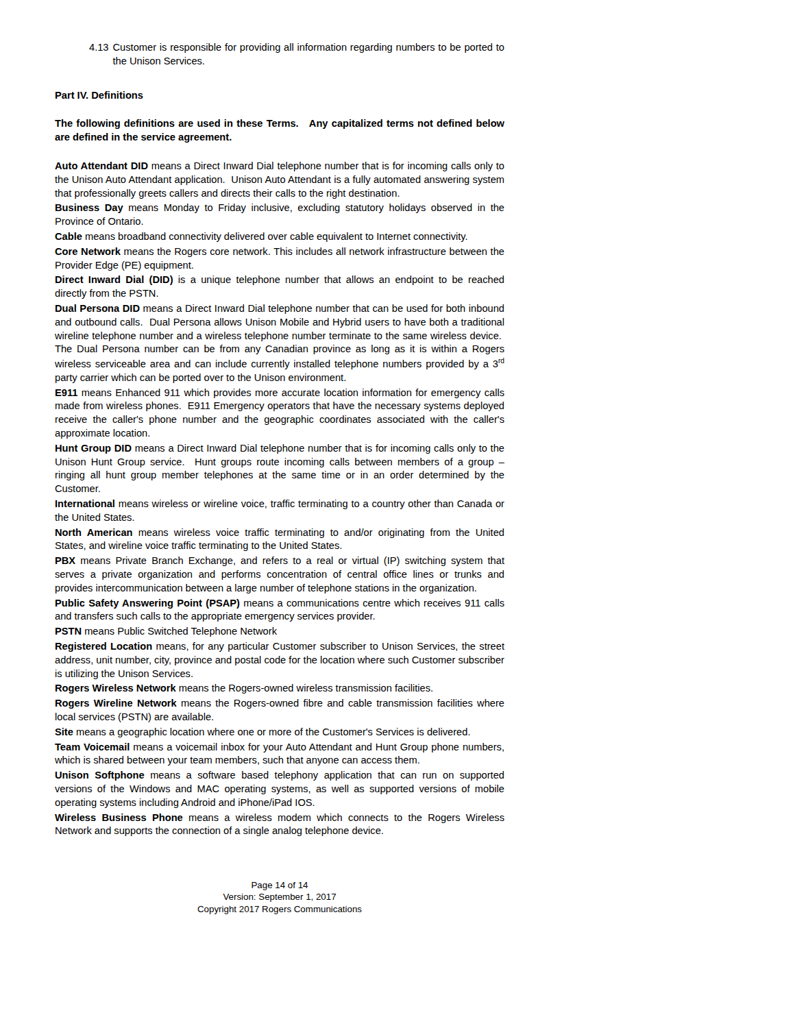4.13
Customer is responsible for providing all information regarding numbers to be ported to the Unison Services.
Part IV. Definitions
The following definitions are used in these Terms. Any capitalized terms not defined below are defined in the service agreement.
Auto Attendant DID means a Direct Inward Dial telephone number that is for incoming calls only to the Unison Auto Attendant application. Unison Auto Attendant is a fully automated answering system that professionally greets callers and directs their calls to the right destination.
Business Day means Monday to Friday inclusive, excluding statutory holidays observed in the Province of Ontario.
Cable means broadband connectivity delivered over cable equivalent to Internet connectivity.
Core Network means the Rogers core network. This includes all network infrastructure between the Provider Edge (PE) equipment.
Direct Inward Dial (DID) is a unique telephone number that allows an endpoint to be reached directly from the PSTN.
Dual Persona DID means a Direct Inward Dial telephone number that can be used for both inbound and outbound calls. Dual Persona allows Unison Mobile and Hybrid users to have both a traditional wireline telephone number and a wireless telephone number terminate to the same wireless device. The Dual Persona number can be from any Canadian province as long as it is within a Rogers wireless serviceable area and can include currently installed telephone numbers provided by a 3rd party carrier which can be ported over to the Unison environment.
E911 means Enhanced 911 which provides more accurate location information for emergency calls made from wireless phones. E911 Emergency operators that have the necessary systems deployed receive the caller's phone number and the geographic coordinates associated with the caller's approximate location.
Hunt Group DID means a Direct Inward Dial telephone number that is for incoming calls only to the Unison Hunt Group service. Hunt groups route incoming calls between members of a group – ringing all hunt group member telephones at the same time or in an order determined by the Customer.
International means wireless or wireline voice, traffic terminating to a country other than Canada or the United States.
North American means wireless voice traffic terminating to and/or originating from the United States, and wireline voice traffic terminating to the United States.
PBX means Private Branch Exchange, and refers to a real or virtual (IP) switching system that serves a private organization and performs concentration of central office lines or trunks and provides intercommunication between a large number of telephone stations in the organization.
Public Safety Answering Point (PSAP) means a communications centre which receives 911 calls and transfers such calls to the appropriate emergency services provider.
PSTN means Public Switched Telephone Network
Registered Location means, for any particular Customer subscriber to Unison Services, the street address, unit number, city, province and postal code for the location where such Customer subscriber is utilizing the Unison Services.
Rogers Wireless Network means the Rogers-owned wireless transmission facilities.
Rogers Wireline Network means the Rogers-owned fibre and cable transmission facilities where local services (PSTN) are available.
Site means a geographic location where one or more of the Customer's Services is delivered.
Team Voicemail means a voicemail inbox for your Auto Attendant and Hunt Group phone numbers, which is shared between your team members, such that anyone can access them.
Unison Softphone means a software based telephony application that can run on supported versions of the Windows and MAC operating systems, as well as supported versions of mobile operating systems including Android and iPhone/iPad IOS.
Wireless Business Phone means a wireless modem which connects to the Rogers Wireless Network and supports the connection of a single analog telephone device.
Page 14 of 14
Version: September 1, 2017
Copyright 2017 Rogers Communications